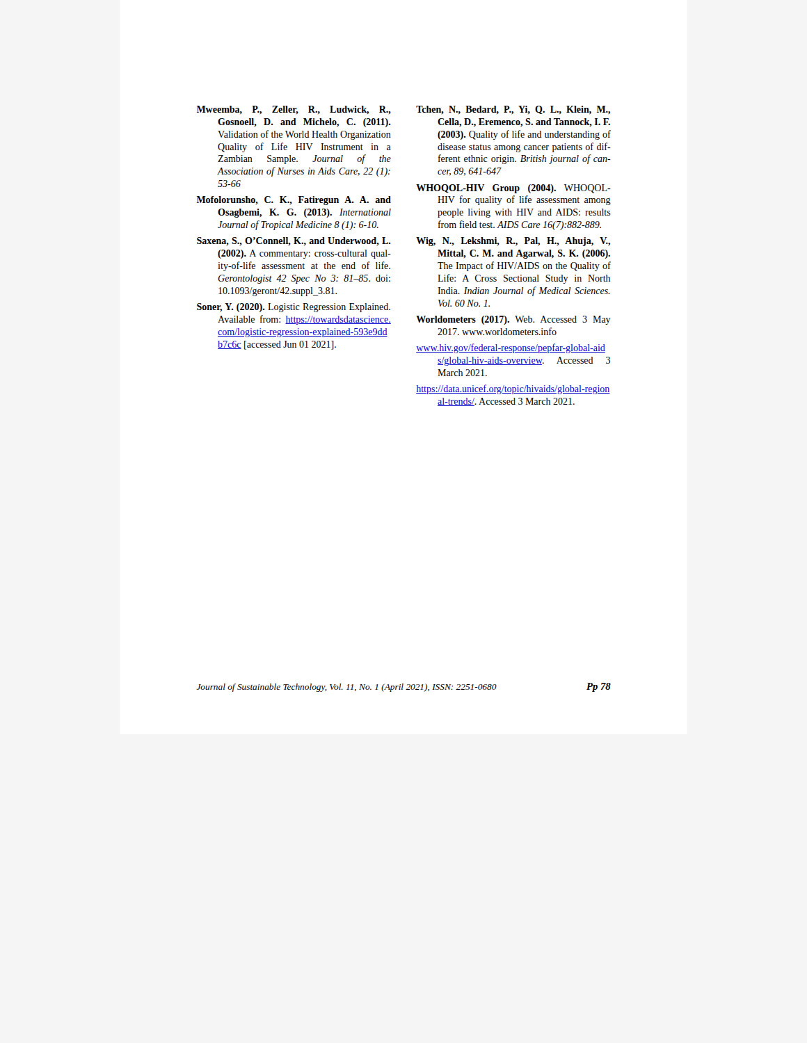Mweemba, P., Zeller, R., Ludwick, R., Gosnoell, D. and Michelo, C. (2011). Validation of the World Health Organization Quality of Life HIV Instrument in a Zambian Sample. Journal of the Association of Nurses in Aids Care, 22 (1): 53-66
Mofolorunsho, C. K., Fatiregun A. A. and Osagbemi, K. G. (2013). International Journal of Tropical Medicine 8 (1): 6-10.
Saxena, S., O’Connell, K., and Underwood, L. (2002). A commentary: cross-cultural quality-of-life assessment at the end of life. Gerontologist 42 Spec No 3: 81–85. doi: 10.1093/geront/42.suppl_3.81.
Soner, Y. (2020). Logistic Regression Explained. Available from: https://towardsdatascience.com/logistic-regression-explained-593e9ddb7c6c [accessed Jun 01 2021].
Tchen, N., Bedard, P., Yi, Q. L., Klein, M., Cella, D., Eremenco, S. and Tannock, I. F. (2003). Quality of life and understanding of disease status among cancer patients of different ethnic origin. British journal of cancer, 89, 641-647
WHOQOL-HIV Group (2004). WHOQOL-HIV for quality of life assessment among people living with HIV and AIDS: results from field test. AIDS Care 16(7):882-889.
Wig, N., Lekshmi, R., Pal, H., Ahuja, V., Mittal, C. M. and Agarwal, S. K. (2006). The Impact of HIV/AIDS on the Quality of Life: A Cross Sectional Study in North India. Indian Journal of Medical Sciences. Vol. 60 No. 1.
Worldometers (2017). Web. Accessed 3 May 2017. www.worldometers.info
www.hiv.gov/federal-response/pepfar-global-aids/global-hiv-aids-overview. Accessed 3 March 2021.
https://data.unicef.org/topic/hivaids/global-regional-trends/. Accessed 3 March 2021.
Journal of Sustainable Technology, Vol. 11, No. 1 (April 2021), ISSN: 2251-0680 Pp 78